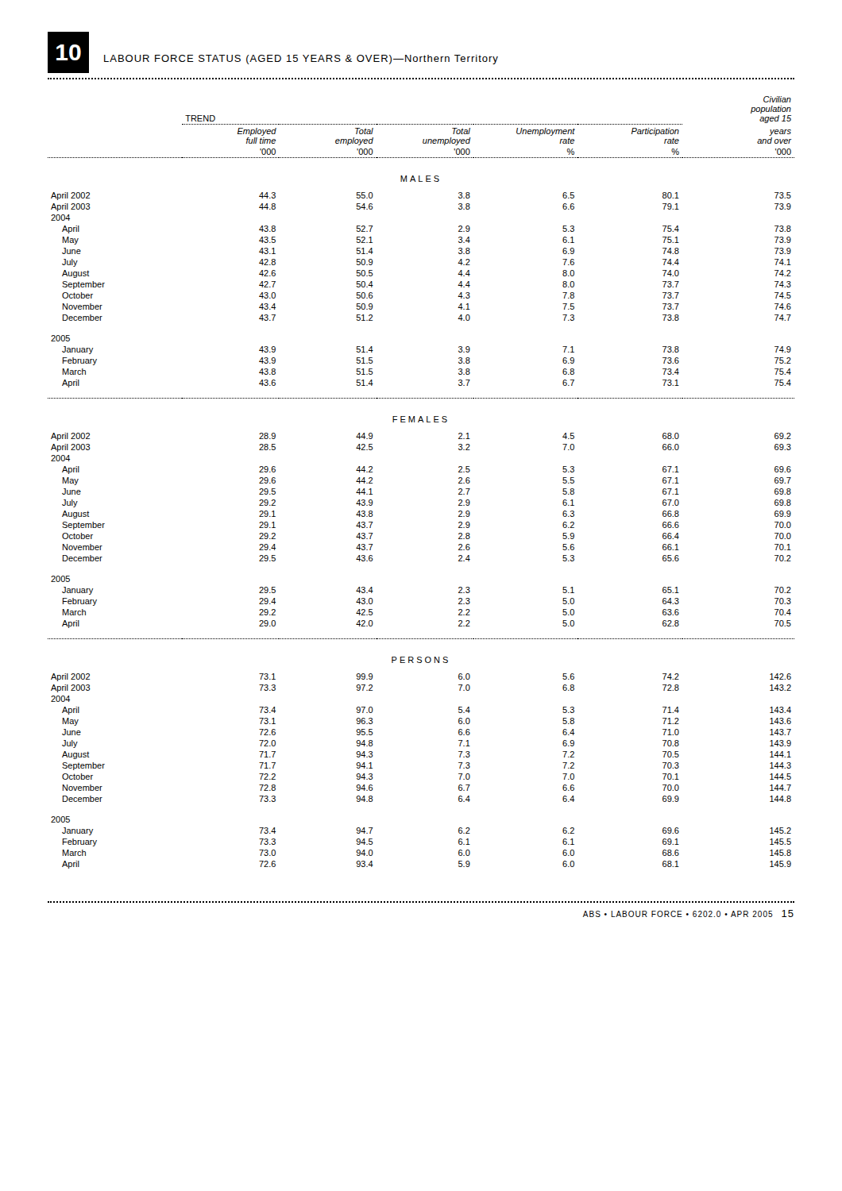10
LABOUR FORCE STATUS (AGED 15 YEARS & OVER)—Northern Territory
| | TREND | Civilian population aged 15 |
| --- | --- | --- |
| | Employed full time | Total employed | Total unemployed | Unemployment rate | Participation rate | years and over |
| | '000 | '000 | '000 | % | % | '000 |
| MALES |
| April 2002 | 44.3 | 55.0 | 3.8 | 6.5 | 80.1 | 73.5 |
| April 2003 | 44.8 | 54.6 | 3.8 | 6.6 | 79.1 | 73.9 |
| 2004 | |
| April | 43.8 | 52.7 | 2.9 | 5.3 | 75.4 | 73.8 |
| May | 43.5 | 52.1 | 3.4 | 6.1 | 75.1 | 73.9 |
| June | 43.1 | 51.4 | 3.8 | 6.9 | 74.8 | 73.9 |
| July | 42.8 | 50.9 | 4.2 | 7.6 | 74.4 | 74.1 |
| August | 42.6 | 50.5 | 4.4 | 8.0 | 74.0 | 74.2 |
| September | 42.7 | 50.4 | 4.4 | 8.0 | 73.7 | 74.3 |
| October | 43.0 | 50.6 | 4.3 | 7.8 | 73.7 | 74.5 |
| November | 43.4 | 50.9 | 4.1 | 7.5 | 73.7 | 74.6 |
| December | 43.7 | 51.2 | 4.0 | 7.3 | 73.8 | 74.7 |
| 2005 | |
| January | 43.9 | 51.4 | 3.9 | 7.1 | 73.8 | 74.9 |
| February | 43.9 | 51.5 | 3.8 | 6.9 | 73.6 | 75.2 |
| March | 43.8 | 51.5 | 3.8 | 6.8 | 73.4 | 75.4 |
| April | 43.6 | 51.4 | 3.7 | 6.7 | 73.1 | 75.4 |
| FEMALES |
| April 2002 | 28.9 | 44.9 | 2.1 | 4.5 | 68.0 | 69.2 |
| April 2003 | 28.5 | 42.5 | 3.2 | 7.0 | 66.0 | 69.3 |
| 2004 | |
| April | 29.6 | 44.2 | 2.5 | 5.3 | 67.1 | 69.6 |
| May | 29.6 | 44.2 | 2.6 | 5.5 | 67.1 | 69.7 |
| June | 29.5 | 44.1 | 2.7 | 5.8 | 67.1 | 69.8 |
| July | 29.2 | 43.9 | 2.9 | 6.1 | 67.0 | 69.8 |
| August | 29.1 | 43.8 | 2.9 | 6.3 | 66.8 | 69.9 |
| September | 29.1 | 43.7 | 2.9 | 6.2 | 66.6 | 70.0 |
| October | 29.2 | 43.7 | 2.8 | 5.9 | 66.4 | 70.0 |
| November | 29.4 | 43.7 | 2.6 | 5.6 | 66.1 | 70.1 |
| December | 29.5 | 43.6 | 2.4 | 5.3 | 65.6 | 70.2 |
| 2005 | |
| January | 29.5 | 43.4 | 2.3 | 5.1 | 65.1 | 70.2 |
| February | 29.4 | 43.0 | 2.3 | 5.0 | 64.3 | 70.3 |
| March | 29.2 | 42.5 | 2.2 | 5.0 | 63.6 | 70.4 |
| April | 29.0 | 42.0 | 2.2 | 5.0 | 62.8 | 70.5 |
| PERSONS |
| April 2002 | 73.1 | 99.9 | 6.0 | 5.6 | 74.2 | 142.6 |
| April 2003 | 73.3 | 97.2 | 7.0 | 6.8 | 72.8 | 143.2 |
| 2004 | |
| April | 73.4 | 97.0 | 5.4 | 5.3 | 71.4 | 143.4 |
| May | 73.1 | 96.3 | 6.0 | 5.8 | 71.2 | 143.6 |
| June | 72.6 | 95.5 | 6.6 | 6.4 | 71.0 | 143.7 |
| July | 72.0 | 94.8 | 7.1 | 6.9 | 70.8 | 143.9 |
| August | 71.7 | 94.3 | 7.3 | 7.2 | 70.5 | 144.1 |
| September | 71.7 | 94.1 | 7.3 | 7.2 | 70.3 | 144.3 |
| October | 72.2 | 94.3 | 7.0 | 7.0 | 70.1 | 144.5 |
| November | 72.8 | 94.6 | 6.7 | 6.6 | 70.0 | 144.7 |
| December | 73.3 | 94.8 | 6.4 | 6.4 | 69.9 | 144.8 |
| 2005 | |
| January | 73.4 | 94.7 | 6.2 | 6.2 | 69.6 | 145.2 |
| February | 73.3 | 94.5 | 6.1 | 6.1 | 69.1 | 145.5 |
| March | 73.0 | 94.0 | 6.0 | 6.0 | 68.6 | 145.8 |
| April | 72.6 | 93.4 | 5.9 | 6.0 | 68.1 | 145.9 |
ABS • LABOUR FORCE • 6202.0 • APR 200515